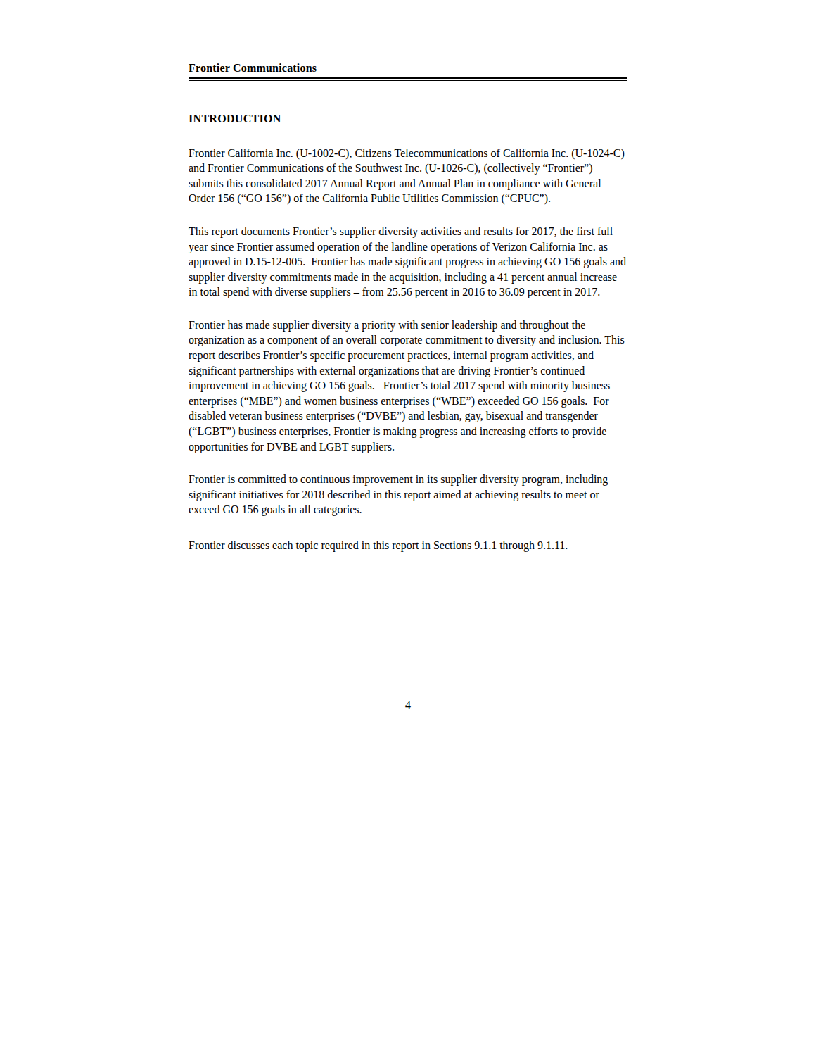Frontier Communications
INTRODUCTION
Frontier California Inc. (U-1002-C), Citizens Telecommunications of California Inc. (U-1024-C) and Frontier Communications of the Southwest Inc. (U-1026-C), (collectively “Frontier”) submits this consolidated 2017 Annual Report and Annual Plan in compliance with General Order 156 (“GO 156”) of the California Public Utilities Commission (“CPUC”).
This report documents Frontier’s supplier diversity activities and results for 2017, the first full year since Frontier assumed operation of the landline operations of Verizon California Inc. as approved in D.15-12-005. Frontier has made significant progress in achieving GO 156 goals and supplier diversity commitments made in the acquisition, including a 41 percent annual increase in total spend with diverse suppliers – from 25.56 percent in 2016 to 36.09 percent in 2017.
Frontier has made supplier diversity a priority with senior leadership and throughout the organization as a component of an overall corporate commitment to diversity and inclusion. This report describes Frontier’s specific procurement practices, internal program activities, and significant partnerships with external organizations that are driving Frontier’s continued improvement in achieving GO 156 goals. Frontier’s total 2017 spend with minority business enterprises (“MBE”) and women business enterprises (“WBE”) exceeded GO 156 goals. For disabled veteran business enterprises (“DVBE”) and lesbian, gay, bisexual and transgender (“LGBT”) business enterprises, Frontier is making progress and increasing efforts to provide opportunities for DVBE and LGBT suppliers.
Frontier is committed to continuous improvement in its supplier diversity program, including significant initiatives for 2018 described in this report aimed at achieving results to meet or exceed GO 156 goals in all categories.
Frontier discusses each topic required in this report in Sections 9.1.1 through 9.1.11.
4